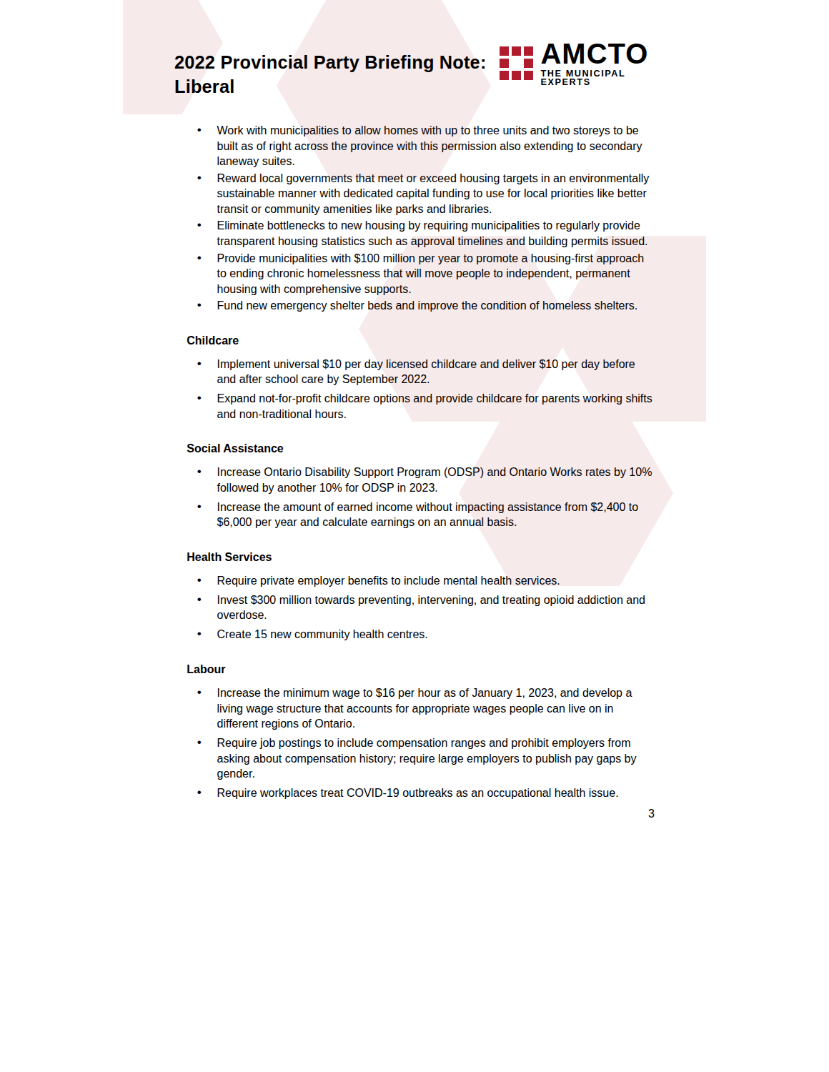2022 Provincial Party Briefing Note: Liberal
AMCTO THE MUNICIPAL EXPERTS
Work with municipalities to allow homes with up to three units and two storeys to be built as of right across the province with this permission also extending to secondary laneway suites.
Reward local governments that meet or exceed housing targets in an environmentally sustainable manner with dedicated capital funding to use for local priorities like better transit or community amenities like parks and libraries.
Eliminate bottlenecks to new housing by requiring municipalities to regularly provide transparent housing statistics such as approval timelines and building permits issued.
Provide municipalities with $100 million per year to promote a housing-first approach to ending chronic homelessness that will move people to independent, permanent housing with comprehensive supports.
Fund new emergency shelter beds and improve the condition of homeless shelters.
Childcare
Implement universal $10 per day licensed childcare and deliver $10 per day before and after school care by September 2022.
Expand not-for-profit childcare options and provide childcare for parents working shifts and non-traditional hours.
Social Assistance
Increase Ontario Disability Support Program (ODSP) and Ontario Works rates by 10% followed by another 10% for ODSP in 2023.
Increase the amount of earned income without impacting assistance from $2,400 to $6,000 per year and calculate earnings on an annual basis.
Health Services
Require private employer benefits to include mental health services.
Invest $300 million towards preventing, intervening, and treating opioid addiction and overdose.
Create 15 new community health centres.
Labour
Increase the minimum wage to $16 per hour as of January 1, 2023, and develop a living wage structure that accounts for appropriate wages people can live on in different regions of Ontario.
Require job postings to include compensation ranges and prohibit employers from asking about compensation history; require large employers to publish pay gaps by gender.
Require workplaces treat COVID-19 outbreaks as an occupational health issue.
3